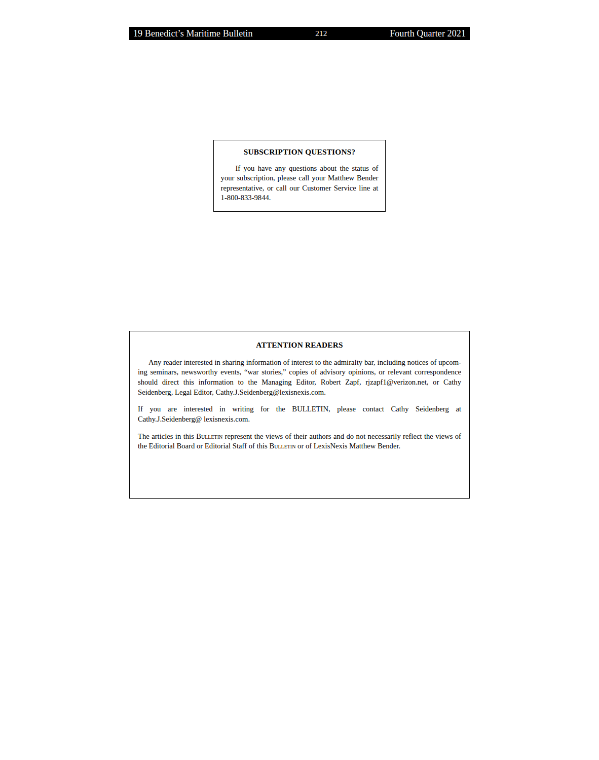19 Benedict’s Maritime Bulletin 212 Fourth Quarter 2021
SUBSCRIPTION QUESTIONS?
If you have any questions about the status of your subscription, please call your Matthew Bender representative, or call our Customer Service line at 1-800-833-9844.
ATTENTION READERS
Any reader interested in sharing information of interest to the admiralty bar, including notices of upcoming seminars, newsworthy events, “war stories,” copies of advisory opinions, or relevant correspondence should direct this information to the Managing Editor, Robert Zapf, rjzapf1@verizon.net, or Cathy Seidenberg, Legal Editor, Cathy.J.Seidenberg@lexisnexis.com.
If you are interested in writing for the BULLETIN, please contact Cathy Seidenberg at Cathy.J.Seidenberg@ lexisnexis.com.
The articles in this Bulletin represent the views of their authors and do not necessarily reflect the views of the Editorial Board or Editorial Staff of this Bulletin or of LexisNexis Matthew Bender.